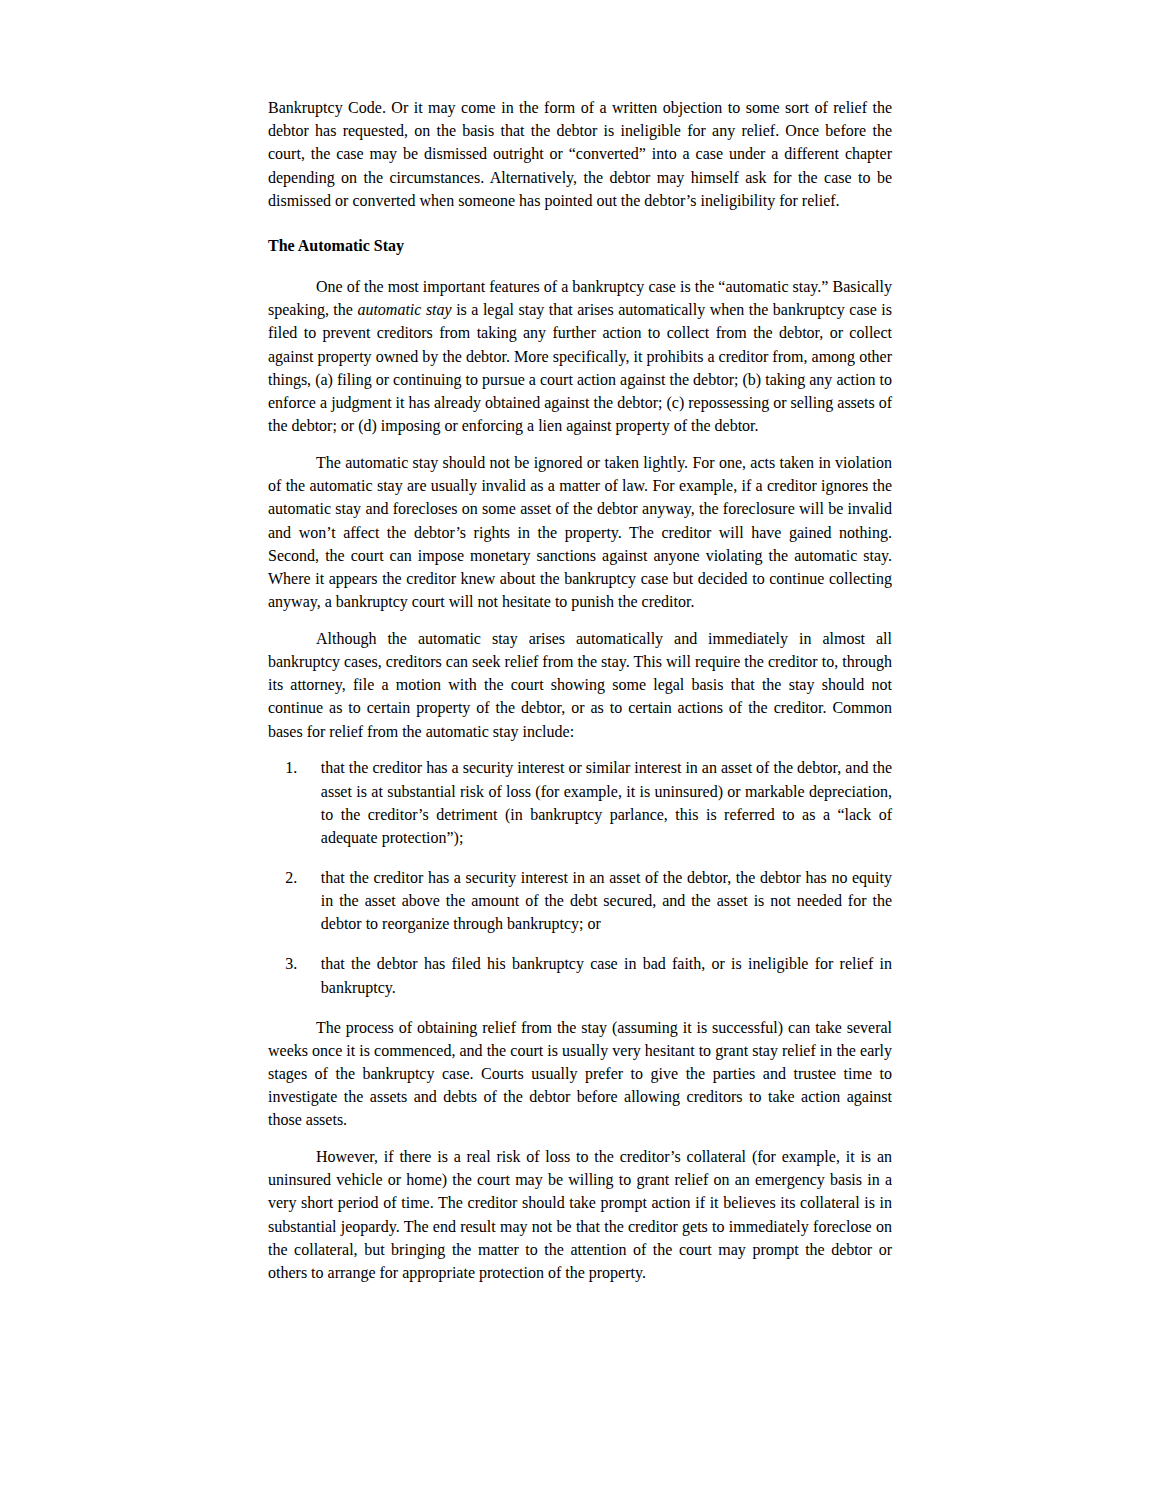Bankruptcy Code. Or it may come in the form of a written objection to some sort of relief the debtor has requested, on the basis that the debtor is ineligible for any relief. Once before the court, the case may be dismissed outright or “converted” into a case under a different chapter depending on the circumstances. Alternatively, the debtor may himself ask for the case to be dismissed or converted when someone has pointed out the debtor’s ineligibility for relief.
The Automatic Stay
One of the most important features of a bankruptcy case is the “automatic stay.” Basically speaking, the automatic stay is a legal stay that arises automatically when the bankruptcy case is filed to prevent creditors from taking any further action to collect from the debtor, or collect against property owned by the debtor. More specifically, it prohibits a creditor from, among other things, (a) filing or continuing to pursue a court action against the debtor; (b) taking any action to enforce a judgment it has already obtained against the debtor; (c) repossessing or selling assets of the debtor; or (d) imposing or enforcing a lien against property of the debtor.
The automatic stay should not be ignored or taken lightly. For one, acts taken in violation of the automatic stay are usually invalid as a matter of law. For example, if a creditor ignores the automatic stay and forecloses on some asset of the debtor anyway, the foreclosure will be invalid and won’t affect the debtor’s rights in the property. The creditor will have gained nothing. Second, the court can impose monetary sanctions against anyone violating the automatic stay. Where it appears the creditor knew about the bankruptcy case but decided to continue collecting anyway, a bankruptcy court will not hesitate to punish the creditor.
Although the automatic stay arises automatically and immediately in almost all bankruptcy cases, creditors can seek relief from the stay. This will require the creditor to, through its attorney, file a motion with the court showing some legal basis that the stay should not continue as to certain property of the debtor, or as to certain actions of the creditor. Common bases for relief from the automatic stay include:
that the creditor has a security interest or similar interest in an asset of the debtor, and the asset is at substantial risk of loss (for example, it is uninsured) or markable depreciation, to the creditor’s detriment (in bankruptcy parlance, this is referred to as a “lack of adequate protection”);
that the creditor has a security interest in an asset of the debtor, the debtor has no equity in the asset above the amount of the debt secured, and the asset is not needed for the debtor to reorganize through bankruptcy; or
that the debtor has filed his bankruptcy case in bad faith, or is ineligible for relief in bankruptcy.
The process of obtaining relief from the stay (assuming it is successful) can take several weeks once it is commenced, and the court is usually very hesitant to grant stay relief in the early stages of the bankruptcy case. Courts usually prefer to give the parties and trustee time to investigate the assets and debts of the debtor before allowing creditors to take action against those assets.
However, if there is a real risk of loss to the creditor’s collateral (for example, it is an uninsured vehicle or home) the court may be willing to grant relief on an emergency basis in a very short period of time. The creditor should take prompt action if it believes its collateral is in substantial jeopardy. The end result may not be that the creditor gets to immediately foreclose on the collateral, but bringing the matter to the attention of the court may prompt the debtor or others to arrange for appropriate protection of the property.